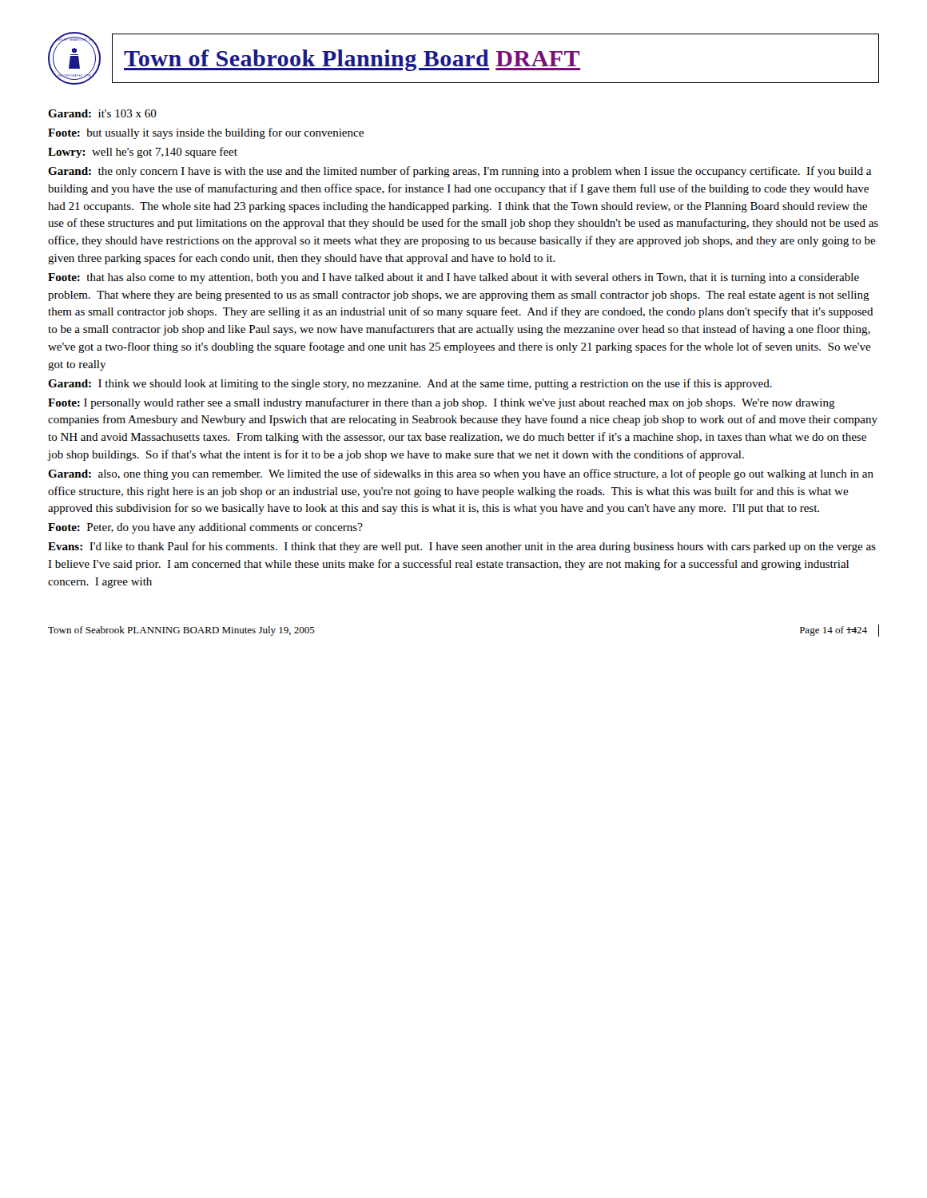TOWN OF SEABROOK, N.H.
INCORPORATED 1768
Town of Seabrook Planning Board DRAFT
Garand: it's 103 x 60
Foote: but usually it says inside the building for our convenience
Lowry: well he's got 7,140 square feet
Garand: the only concern I have is with the use and the limited number of parking areas, I'm running into a problem when I issue the occupancy certificate. If you build a building and you have the use of manufacturing and then office space, for instance I had one occupancy that if I gave them full use of the building to code they would have had 21 occupants. The whole site had 23 parking spaces including the handicapped parking. I think that the Town should review, or the Planning Board should review the use of these structures and put limitations on the approval that they should be used for the small job shop they shouldn't be used as manufacturing, they should not be used as office, they should have restrictions on the approval so it meets what they are proposing to us because basically if they are approved job shops, and they are only going to be given three parking spaces for each condo unit, then they should have that approval and have to hold to it.
Foote: that has also come to my attention, both you and I have talked about it and I have talked about it with several others in Town, that it is turning into a considerable problem. That where they are being presented to us as small contractor job shops, we are approving them as small contractor job shops. The real estate agent is not selling them as small contractor job shops. They are selling it as an industrial unit of so many square feet. And if they are condoed, the condo plans don't specify that it's supposed to be a small contractor job shop and like Paul says, we now have manufacturers that are actually using the mezzanine over head so that instead of having a one floor thing, we've got a two-floor thing so it's doubling the square footage and one unit has 25 employees and there is only 21 parking spaces for the whole lot of seven units. So we've got to really
Garand: I think we should look at limiting to the single story, no mezzanine. And at the same time, putting a restriction on the use if this is approved.
Foote: I personally would rather see a small industry manufacturer in there than a job shop. I think we've just about reached max on job shops. We're now drawing companies from Amesbury and Newbury and Ipswich that are relocating in Seabrook because they have found a nice cheap job shop to work out of and move their company to NH and avoid Massachusetts taxes. From talking with the assessor, our tax base realization, we do much better if it's a machine shop, in taxes than what we do on these job shop buildings. So if that's what the intent is for it to be a job shop we have to make sure that we net it down with the conditions of approval.
Garand: also, one thing you can remember. We limited the use of sidewalks in this area so when you have an office structure, a lot of people go out walking at lunch in an office structure, this right here is an job shop or an industrial use, you're not going to have people walking the roads. This is what this was built for and this is what we approved this subdivision for so we basically have to look at this and say this is what it is, this is what you have and you can't have any more. I'll put that to rest.
Foote: Peter, do you have any additional comments or concerns?
Evans: I'd like to thank Paul for his comments. I think that they are well put. I have seen another unit in the area during business hours with cars parked up on the verge as I believe I've said prior. I am concerned that while these units make for a successful real estate transaction, they are not making for a successful and growing industrial concern. I agree with
Town of Seabrook PLANNING BOARD Minutes July 19, 2005 Page 14 of 1424